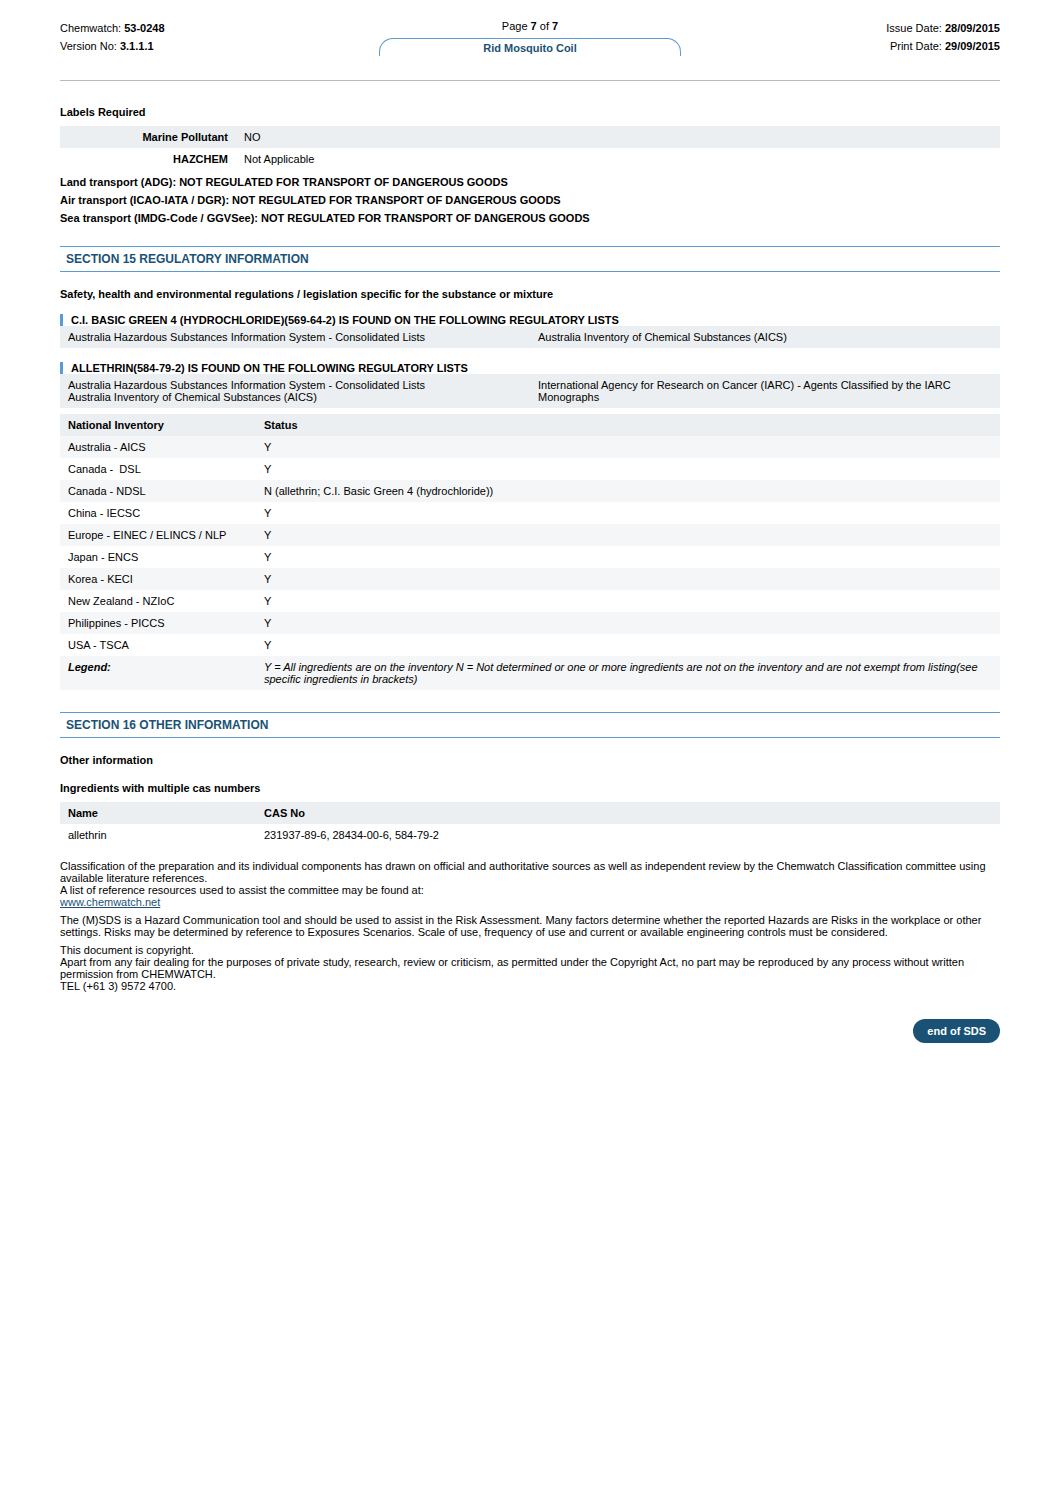Chemwatch: 53-0248
Version No: 3.1.1.1
Page 7 of 7
Rid Mosquito Coil
Issue Date: 28/09/2015
Print Date: 29/09/2015
Labels Required
| Marine Pollutant | NO |
| HAZCHEM | Not Applicable |
Land transport (ADG): NOT REGULATED FOR TRANSPORT OF DANGEROUS GOODS
Air transport (ICAO-IATA / DGR): NOT REGULATED FOR TRANSPORT OF DANGEROUS GOODS
Sea transport (IMDG-Code / GGVSee): NOT REGULATED FOR TRANSPORT OF DANGEROUS GOODS
SECTION 15 REGULATORY INFORMATION
Safety, health and environmental regulations / legislation specific for the substance or mixture
C.I. BASIC GREEN 4 (HYDROCHLORIDE)(569-64-2) IS FOUND ON THE FOLLOWING REGULATORY LISTS
| Australia Hazardous Substances Information System - Consolidated Lists | Australia Inventory of Chemical Substances (AICS) |
ALLETHRIN(584-79-2) IS FOUND ON THE FOLLOWING REGULATORY LISTS
| Australia Hazardous Substances Information System - Consolidated Lists Australia Inventory of Chemical Substances (AICS) | International Agency for Research on Cancer (IARC) - Agents Classified by the IARC Monographs |
| National Inventory | Status |
| --- | --- |
| Australia - AICS | Y |
| Canada - DSL | Y |
| Canada - NDSL | N (allethrin; C.I. Basic Green 4 (hydrochloride)) |
| China - IECSC | Y |
| Europe - EINEC / ELINCS / NLP | Y |
| Japan - ENCS | Y |
| Korea - KECI | Y |
| New Zealand - NZIoC | Y |
| Philippines - PICCS | Y |
| USA - TSCA | Y |
| Legend: | Y = All ingredients are on the inventory N = Not determined or one or more ingredients are not on the inventory and are not exempt from listing(see specific ingredients in brackets) |
SECTION 16 OTHER INFORMATION
Other information
Ingredients with multiple cas numbers
| Name | CAS No |
| --- | --- |
| allethrin | 231937-89-6, 28434-00-6, 584-79-2 |
Classification of the preparation and its individual components has drawn on official and authoritative sources as well as independent review by the Chemwatch Classification committee using available literature references.
A list of reference resources used to assist the committee may be found at:
www.chemwatch.net
The (M)SDS is a Hazard Communication tool and should be used to assist in the Risk Assessment. Many factors determine whether the reported Hazards are Risks in the workplace or other settings. Risks may be determined by reference to Exposures Scenarios. Scale of use, frequency of use and current or available engineering controls must be considered.
This document is copyright.
Apart from any fair dealing for the purposes of private study, research, review or criticism, as permitted under the Copyright Act, no part may be reproduced by any process without written permission from CHEMWATCH.
TEL (+61 3) 9572 4700.
end of SDS